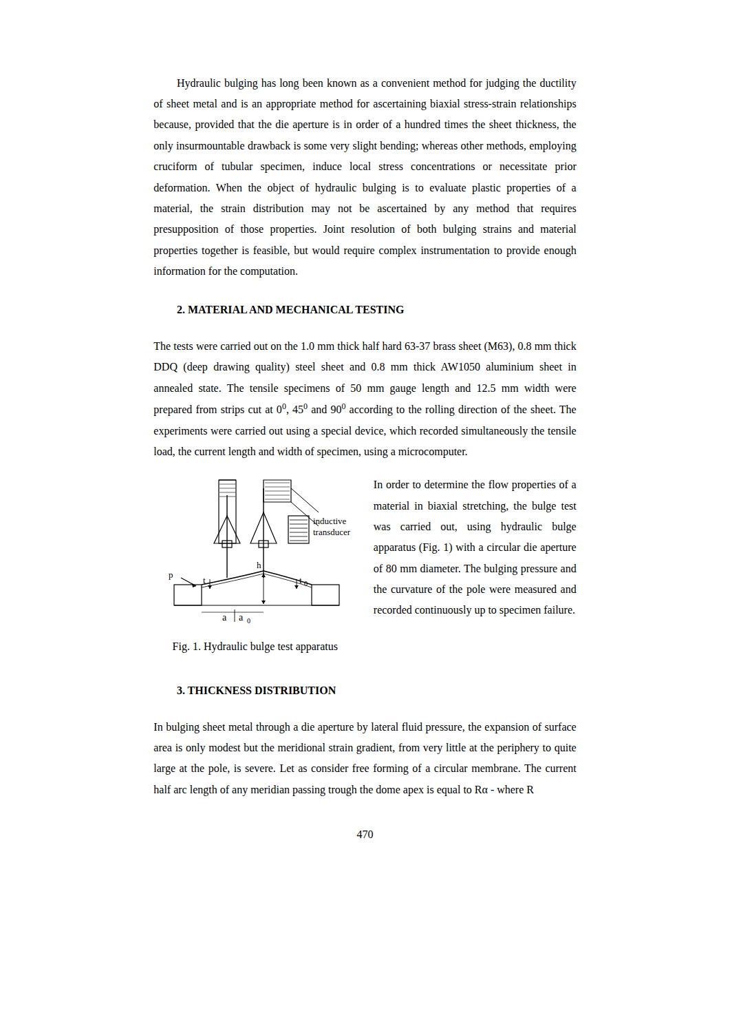Hydraulic bulging has long been known as a convenient method for judging the ductility of sheet metal and is an appropriate method for ascertaining biaxial stress-strain relationships because, provided that the die aperture is in order of a hundred times the sheet thickness, the only insurmountable drawback is some very slight bending; whereas other methods, employing cruciform of tubular specimen, induce local stress concentrations or necessitate prior deformation. When the object of hydraulic bulging is to evaluate plastic properties of a material, the strain distribution may not be ascertained by any method that requires presupposition of those properties. Joint resolution of both bulging strains and material properties together is feasible, but would require complex instrumentation to provide enough information for the computation.
2. MATERIAL AND MECHANICAL TESTING
The tests were carried out on the 1.0 mm thick half hard 63-37 brass sheet (M63), 0.8 mm thick DDQ (deep drawing quality) steel sheet and 0.8 mm thick AW1050 aluminium sheet in annealed state. The tensile specimens of 50 mm gauge length and 12.5 mm width were prepared from strips cut at 00, 450 and 900 according to the rolling direction of the sheet. The experiments were carried out using a special device, which recorded simultaneously the tensile load, the current length and width of specimen, using a microcomputer.
inductive transducer p t h t 0 a a 0
Fig. 1. Hydraulic bulge test apparatus
In order to determine the flow properties of a material in biaxial stretching, the bulge test was carried out, using hydraulic bulge apparatus (Fig. 1) with a circular die aperture of 80 mm diameter. The bulging pressure and the curvature of the pole were measured and recorded continuously up to specimen failure.
3. THICKNESS DISTRIBUTION
In bulging sheet metal through a die aperture by lateral fluid pressure, the expansion of surface area is only modest but the meridional strain gradient, from very little at the periphery to quite large at the pole, is severe. Let as consider free forming of a circular membrane. The current half arc length of any meridian passing trough the dome apex is equal to Rα - where R
470